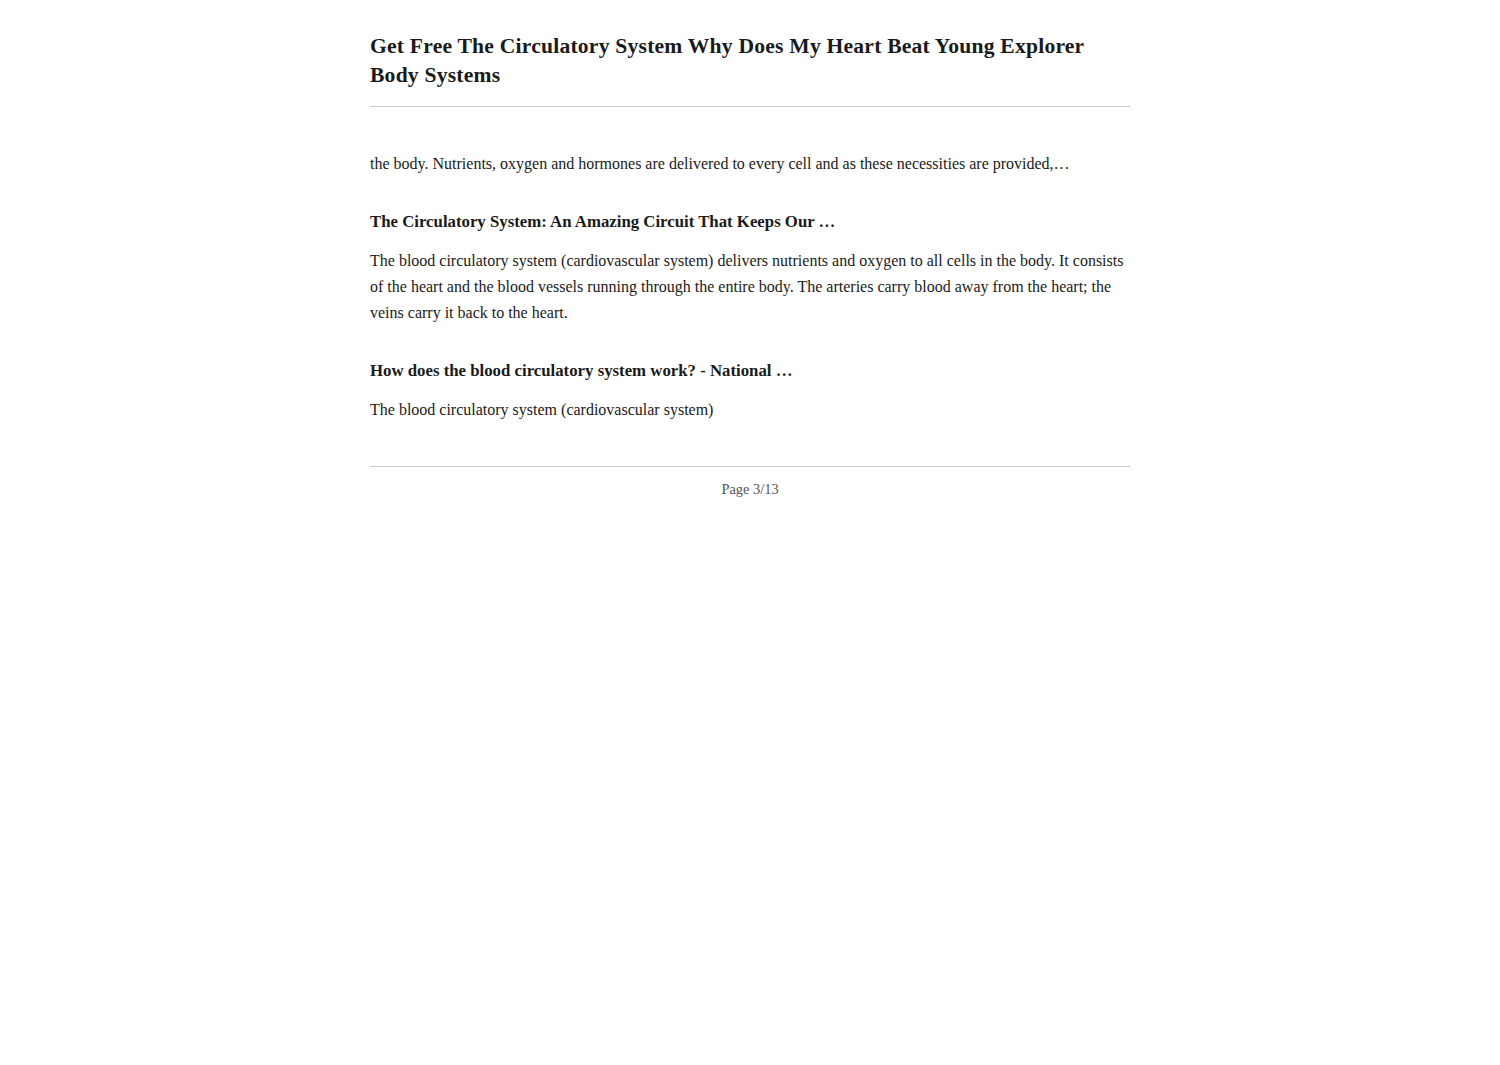Get Free The Circulatory System Why Does My Heart Beat Young Explorer Body Systems
the body. Nutrients, oxygen and hormones are delivered to every cell and as these necessities are provided,…
The Circulatory System: An Amazing Circuit That Keeps Our …
The blood circulatory system (cardiovascular system) delivers nutrients and oxygen to all cells in the body. It consists of the heart and the blood vessels running through the entire body. The arteries carry blood away from the heart; the veins carry it back to the heart.
How does the blood circulatory system work? - National …
The blood circulatory system (cardiovascular system)
Page 3/13